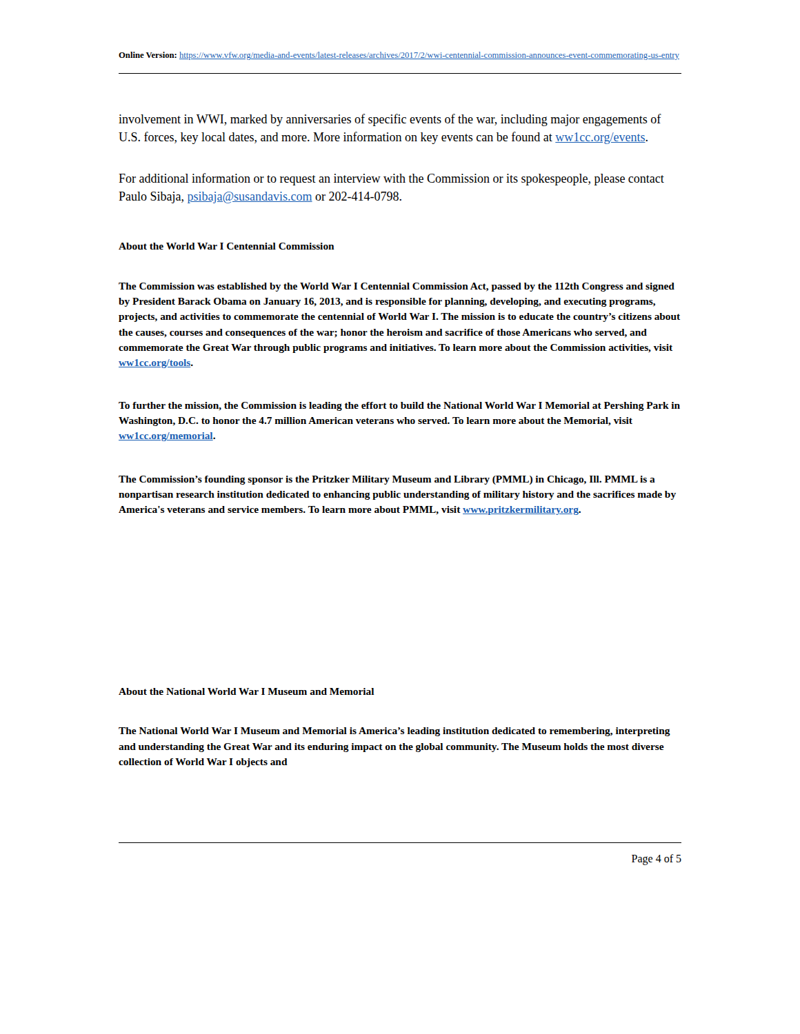Online Version: https://www.vfw.org/media-and-events/latest-releases/archives/2017/2/wwi-centennial-commission-announces-event-commemorating-us-entry
involvement in WWI, marked by anniversaries of specific events of the war, including major engagements of U.S. forces, key local dates, and more. More information on key events can be found at ww1cc.org/events.
For additional information or to request an interview with the Commission or its spokespeople, please contact Paulo Sibaja, psibaja@susandavis.com or 202-414-0798.
About the World War I Centennial Commission
The Commission was established by the World War I Centennial Commission Act, passed by the 112th Congress and signed by President Barack Obama on January 16, 2013, and is responsible for planning, developing, and executing programs, projects, and activities to commemorate the centennial of World War I. The mission is to educate the country’s citizens about the causes, courses and consequences of the war; honor the heroism and sacrifice of those Americans who served, and commemorate the Great War through public programs and initiatives. To learn more about the Commission activities, visit ww1cc.org/tools.
To further the mission, the Commission is leading the effort to build the National World War I Memorial at Pershing Park in Washington, D.C. to honor the 4.7 million American veterans who served. To learn more about the Memorial, visit ww1cc.org/memorial.
The Commission’s founding sponsor is the Pritzker Military Museum and Library (PMML) in Chicago, Ill. PMML is a nonpartisan research institution dedicated to enhancing public understanding of military history and the sacrifices made by America's veterans and service members. To learn more about PMML, visit www.pritzkermilitary.org.
About the National World War I Museum and Memorial
The National World War I Museum and Memorial is America’s leading institution dedicated to remembering, interpreting and understanding the Great War and its enduring impact on the global community. The Museum holds the most diverse collection of World War I objects and
Page 4 of 5